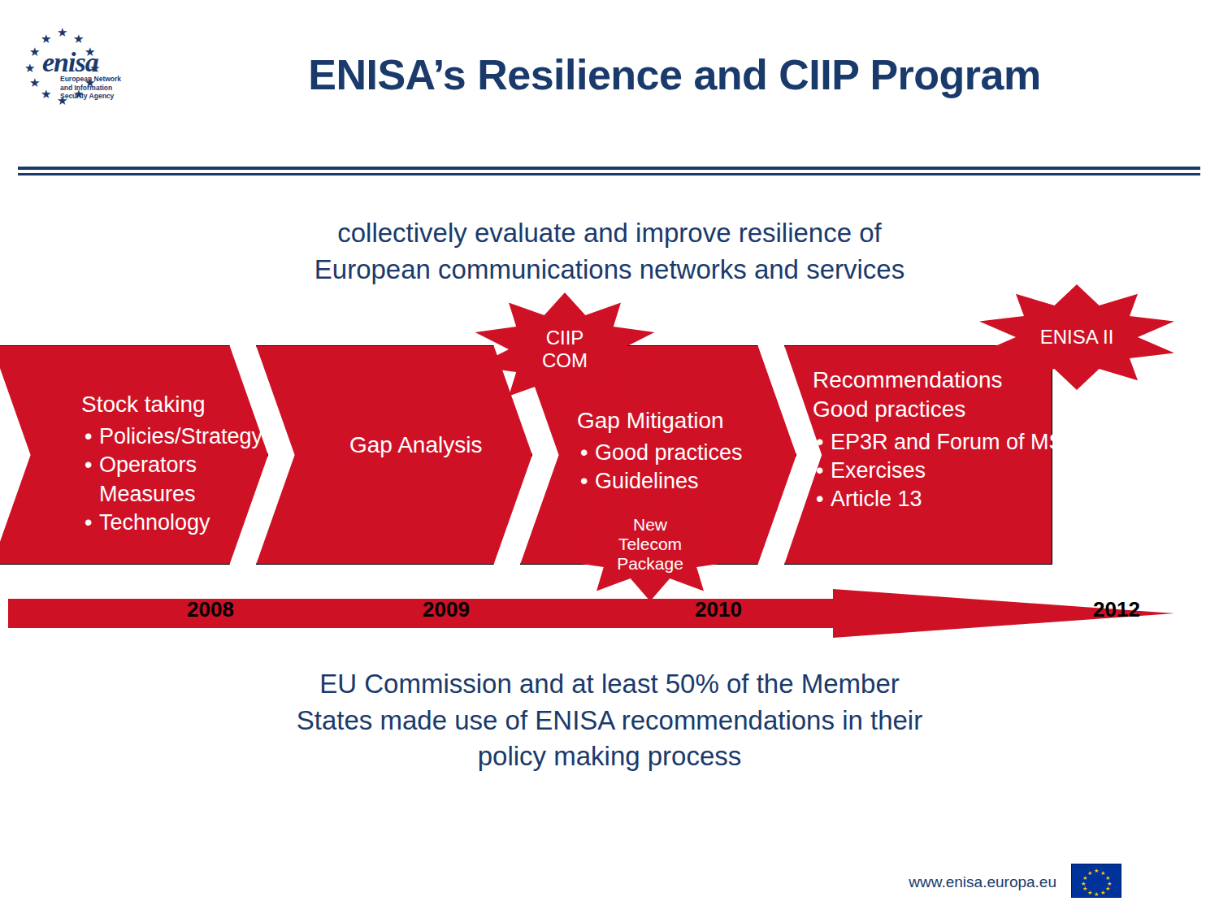★ ★ ★ ★ ★ ★ ★ ★ ★ ★ ★ ★
enisa
European Network
and Information
Security Agency
ENISA’s Resilience and CIIP Program
collectively evaluate and improve resilience of
European communications networks and services
Stock taking
Policies/Strategy
Operators Measures
Technology
Gap Analysis
Gap Mitigation
Good practices
Guidelines
Recommendations
Good practices
EP3R and Forum of MS
Exercises
Article 13
CIIP
COM
ENISA II
New
Telecom
Package
2008
2009
2010
2012
EU Commission and at least 50% of the Member
States made use of ENISA recommendations in their
policy making process
www.enisa.europa.eu
★ ★ ★ ★ ★ ★ ★ ★ ★ ★ ★ ★